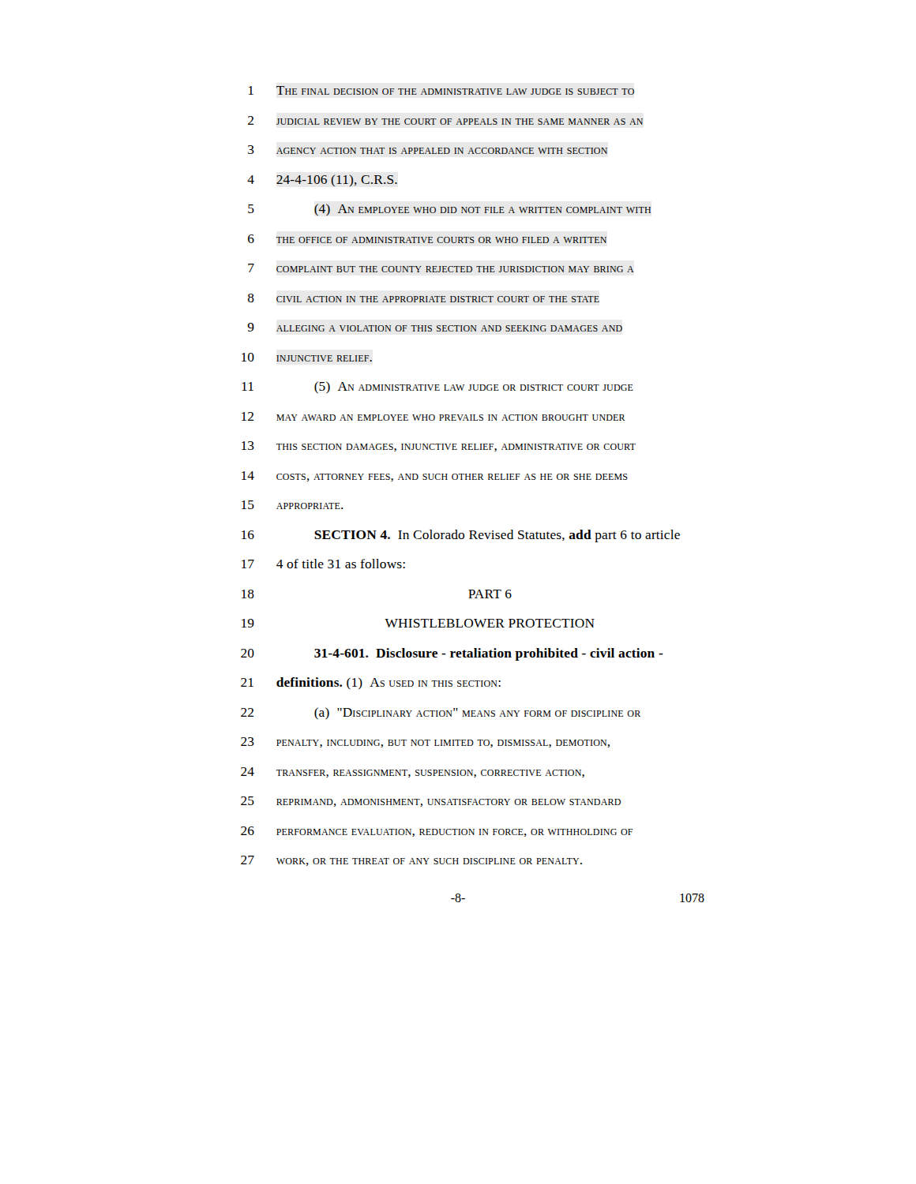| 1 | The final decision of the administrative law judge is subject to |
| 2 | judicial review by the court of appeals in the same manner as an |
| 3 | agency action that is appealed in accordance with section |
| 4 | 24-4-106 (11), C.R.S. |
| 5 | (4) An employee who did not file a written complaint with |
| 6 | the office of administrative courts or who filed a written |
| 7 | complaint but the county rejected the jurisdiction may bring a |
| 8 | civil action in the appropriate district court of the state |
| 9 | alleging a violation of this section and seeking damages and |
| 10 | injunctive relief. |
| 11 | (5) An administrative law judge or district court judge |
| 12 | may award an employee who prevails in action brought under |
| 13 | this section damages, injunctive relief, administrative or court |
| 14 | costs, attorney fees, and such other relief as he or she deems |
| 15 | appropriate. |
| 16 | SECTION 4. In Colorado Revised Statutes, add part 6 to article |
| 17 | 4 of title 31 as follows: |
| 18 | PART 6 |
| 19 | WHISTLEBLOWER PROTECTION |
| 20 | 31-4-601. Disclosure - retaliation prohibited - civil action - |
| 21 | definitions. (1) As used in this section: |
| 22 | (a) " Disciplinary action " means any form of discipline or |
| 23 | penalty, including, but not limited to, dismissal, demotion, |
| 24 | transfer, reassignment, suspension, corrective action, |
| 25 | reprimand, admonishment, unsatisfactory or below standard |
| 26 | performance evaluation, reduction in force, or withholding of |
| 27 | work, or the threat of any such discipline or penalty. |
-8-
1078